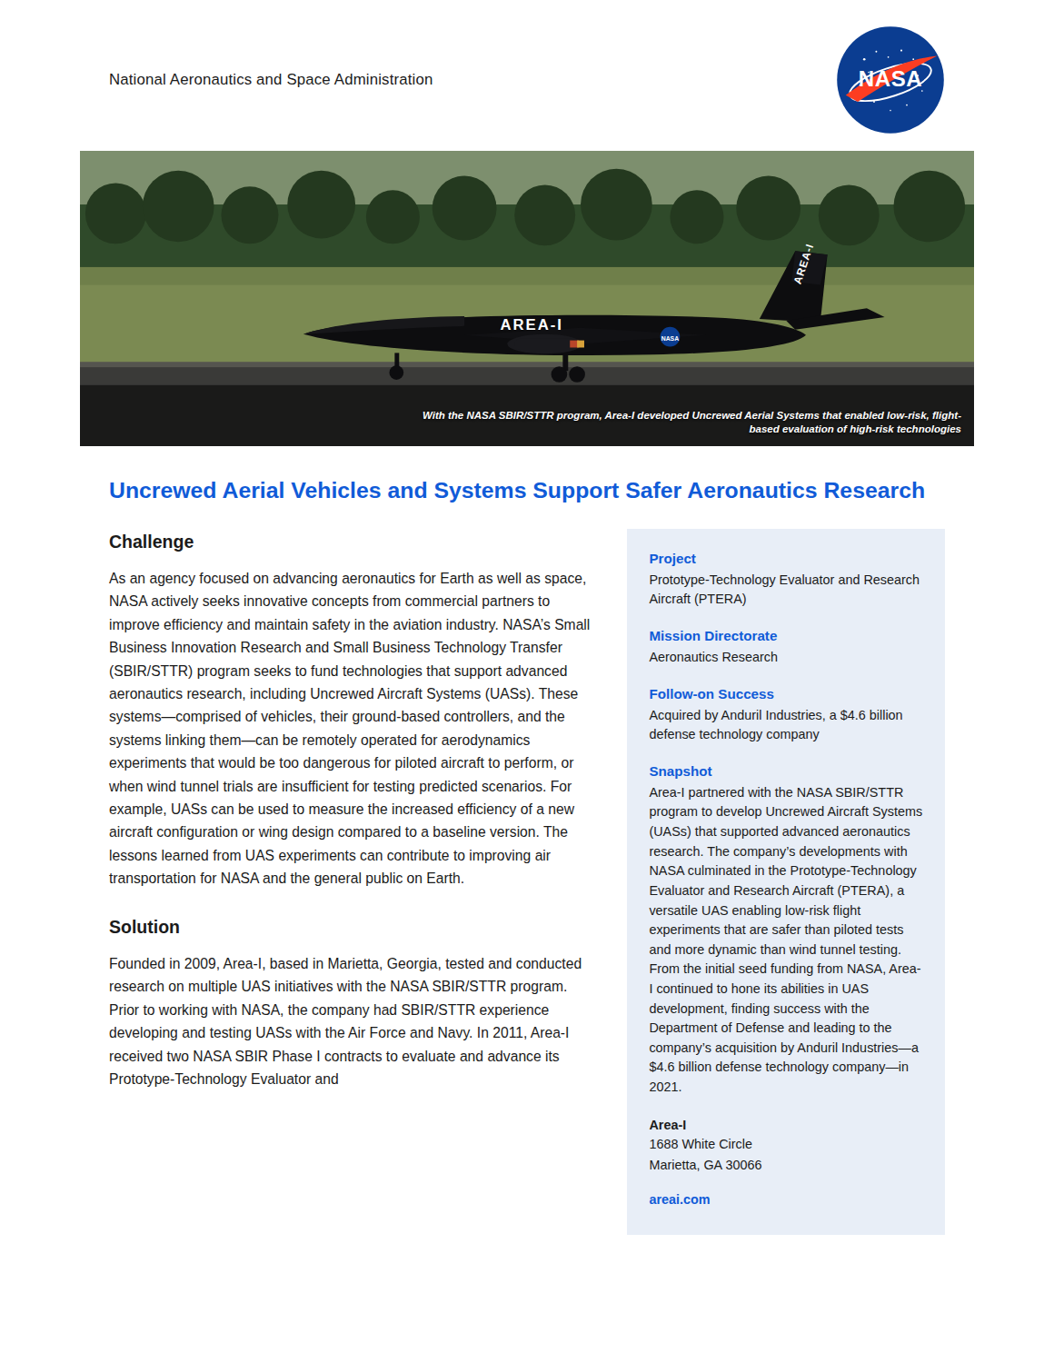National Aeronautics and Space Administration
NASA
AREA-I AREA-I NASA
With the NASA SBIR/STTR program, Area-I developed Uncrewed Aerial Systems that enabled low-risk, flight-based evaluation of high-risk technologies
Uncrewed Aerial Vehicles and Systems Support Safer Aeronautics Research
Challenge
As an agency focused on advancing aeronautics for Earth as well as space, NASA actively seeks innovative concepts from commercial partners to improve efficiency and maintain safety in the aviation industry. NASA’s Small Business Innovation Research and Small Business Technology Transfer (SBIR/STTR) program seeks to fund technologies that support advanced aeronautics research, including Uncrewed Aircraft Systems (UASs). These systems—comprised of vehicles, their ground-based controllers, and the systems linking them—can be remotely operated for aerodynamics experiments that would be too dangerous for piloted aircraft to perform, or when wind tunnel trials are insufficient for testing predicted scenarios. For example, UASs can be used to measure the increased efficiency of a new aircraft configuration or wing design compared to a baseline version. The lessons learned from UAS experiments can contribute to improving air transportation for NASA and the general public on Earth.
Solution
Founded in 2009, Area-I, based in Marietta, Georgia, tested and conducted research on multiple UAS initiatives with the NASA SBIR/STTR program. Prior to working with NASA, the company had SBIR/STTR experience developing and testing UASs with the Air Force and Navy. In 2011, Area-I received two NASA SBIR Phase I contracts to evaluate and advance its Prototype-Technology Evaluator and
Project
Prototype-Technology Evaluator and Research Aircraft (PTERA)
Mission Directorate
Aeronautics Research
Follow-on Success
Acquired by Anduril Industries, a $4.6 billion defense technology company
Snapshot
Area-I partnered with the NASA SBIR/STTR program to develop Uncrewed Aircraft Systems (UASs) that supported advanced aeronautics research. The company’s developments with NASA culminated in the Prototype-Technology Evaluator and Research Aircraft (PTERA), a versatile UAS enabling low-risk flight experiments that are safer than piloted tests and more dynamic than wind tunnel testing. From the initial seed funding from NASA, Area-I continued to hone its abilities in UAS development, finding success with the Department of Defense and leading to the company’s acquisition by Anduril Industries—a $4.6 billion defense technology company—in 2021.
Area-I
1688 White Circle
Marietta, GA 30066
areai.com